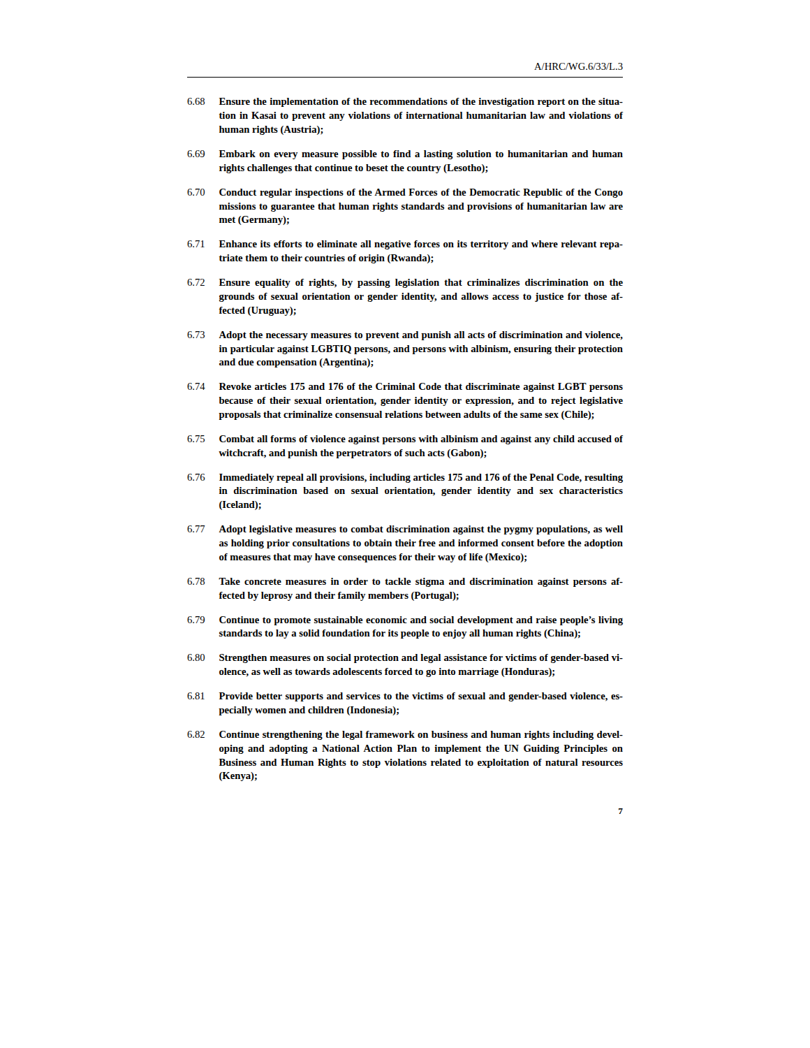A/HRC/WG.6/33/L.3
6.68
Ensure the implementation of the recommendations of the investigation report on the situation in Kasai to prevent any violations of international humanitarian law and violations of human rights (Austria);
6.69
Embark on every measure possible to find a lasting solution to humanitarian and human rights challenges that continue to beset the country (Lesotho);
6.70
Conduct regular inspections of the Armed Forces of the Democratic Republic of the Congo missions to guarantee that human rights standards and provisions of humanitarian law are met (Germany);
6.71
Enhance its efforts to eliminate all negative forces on its territory and where relevant repatriate them to their countries of origin (Rwanda);
6.72
Ensure equality of rights, by passing legislation that criminalizes discrimination on the grounds of sexual orientation or gender identity, and allows access to justice for those affected (Uruguay);
6.73
Adopt the necessary measures to prevent and punish all acts of discrimination and violence, in particular against LGBTIQ persons, and persons with albinism, ensuring their protection and due compensation (Argentina);
6.74
Revoke articles 175 and 176 of the Criminal Code that discriminate against LGBT persons because of their sexual orientation, gender identity or expression, and to reject legislative proposals that criminalize consensual relations between adults of the same sex (Chile);
6.75
Combat all forms of violence against persons with albinism and against any child accused of witchcraft, and punish the perpetrators of such acts (Gabon);
6.76
Immediately repeal all provisions, including articles 175 and 176 of the Penal Code, resulting in discrimination based on sexual orientation, gender identity and sex characteristics (Iceland);
6.77
Adopt legislative measures to combat discrimination against the pygmy populations, as well as holding prior consultations to obtain their free and informed consent before the adoption of measures that may have consequences for their way of life (Mexico);
6.78
Take concrete measures in order to tackle stigma and discrimination against persons affected by leprosy and their family members (Portugal);
6.79
Continue to promote sustainable economic and social development and raise people’s living standards to lay a solid foundation for its people to enjoy all human rights (China);
6.80
Strengthen measures on social protection and legal assistance for victims of gender-based violence, as well as towards adolescents forced to go into marriage (Honduras);
6.81
Provide better supports and services to the victims of sexual and gender-based violence, especially women and children (Indonesia);
6.82
Continue strengthening the legal framework on business and human rights including developing and adopting a National Action Plan to implement the UN Guiding Principles on Business and Human Rights to stop violations related to exploitation of natural resources (Kenya);
7